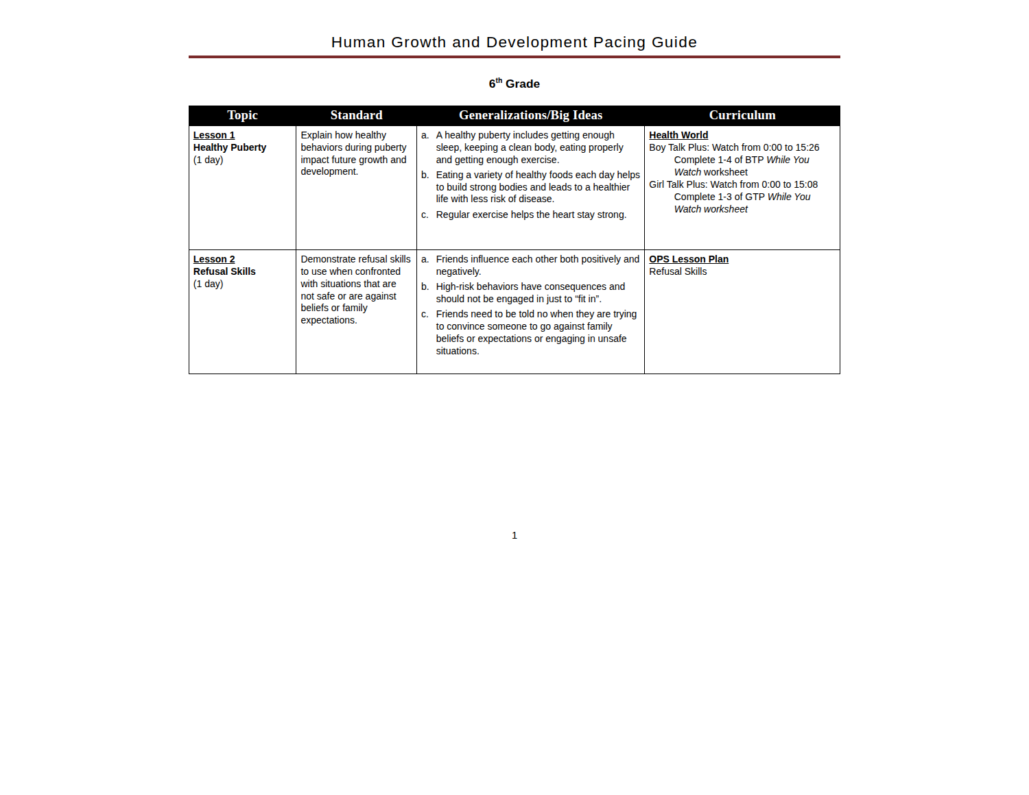Human Growth and Development Pacing Guide
6th Grade
| Topic | Standard | Generalizations/Big Ideas | Curriculum |
| --- | --- | --- | --- |
| Lesson 1 Healthy Puberty (1 day) | Explain how healthy behaviors during puberty impact future growth and development. | a. A healthy puberty includes getting enough sleep, keeping a clean body, eating properly and getting enough exercise. b. Eating a variety of healthy foods each day helps to build strong bodies and leads to a healthier life with less risk of disease. c. Regular exercise helps the heart stay strong. | Health World Boy Talk Plus: Watch from 0:00 to 15:26 Complete 1-4 of BTP While You Watch worksheet Girl Talk Plus: Watch from 0:00 to 15:08 Complete 1-3 of GTP While You Watch worksheet |
| Lesson 2 Refusal Skills (1 day) | Demonstrate refusal skills to use when confronted with situations that are not safe or are against beliefs or family expectations. | a. Friends influence each other both positively and negatively. b. High-risk behaviors have consequences and should not be engaged in just to “fit in”. c. Friends need to be told no when they are trying to convince someone to go against family beliefs or expectations or engaging in unsafe situations. | OPS Lesson Plan Refusal Skills |
1